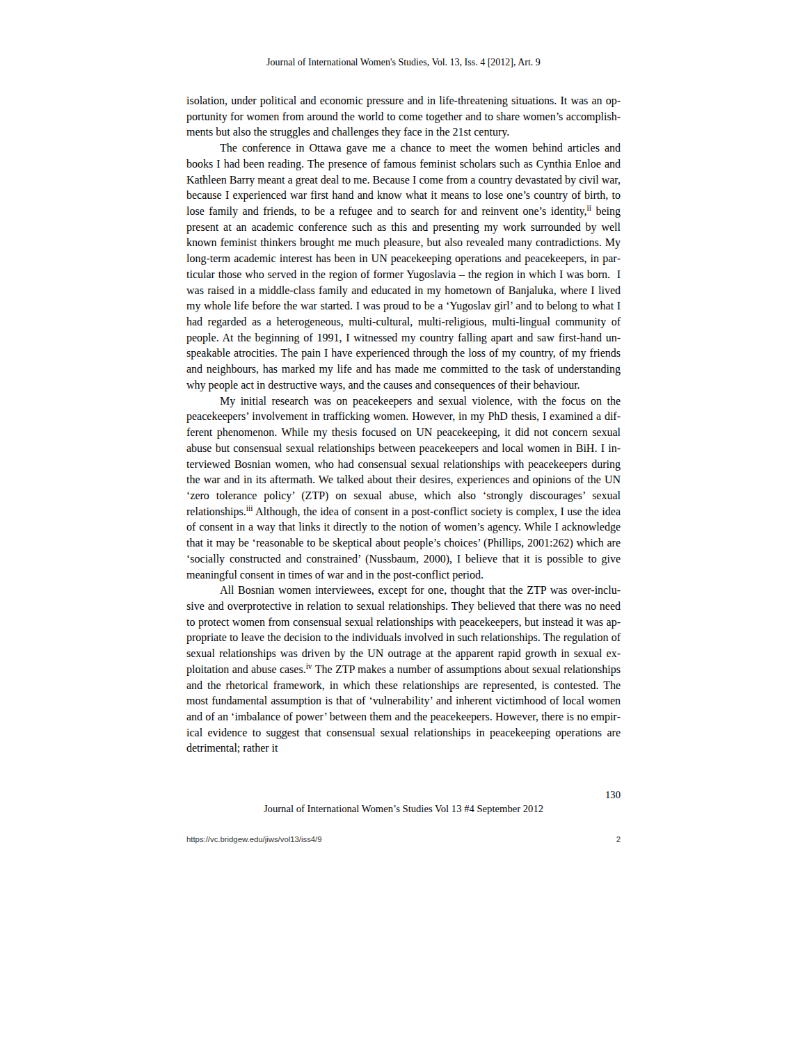Journal of International Women's Studies, Vol. 13, Iss. 4 [2012], Art. 9
isolation, under political and economic pressure and in life-threatening situations. It was an opportunity for women from around the world to come together and to share women’s accomplishments but also the struggles and challenges they face in the 21st century.
The conference in Ottawa gave me a chance to meet the women behind articles and books I had been reading. The presence of famous feminist scholars such as Cynthia Enloe and Kathleen Barry meant a great deal to me. Because I come from a country devastated by civil war, because I experienced war first hand and know what it means to lose one’s country of birth, to lose family and friends, to be a refugee and to search for and reinvent one’s identity,ii being present at an academic conference such as this and presenting my work surrounded by well known feminist thinkers brought me much pleasure, but also revealed many contradictions. My long-term academic interest has been in UN peacekeeping operations and peacekeepers, in particular those who served in the region of former Yugoslavia – the region in which I was born. I was raised in a middle-class family and educated in my hometown of Banjaluka, where I lived my whole life before the war started. I was proud to be a ‘Yugoslav girl’ and to belong to what I had regarded as a heterogeneous, multi-cultural, multi-religious, multi-lingual community of people. At the beginning of 1991, I witnessed my country falling apart and saw first-hand unspeakable atrocities. The pain I have experienced through the loss of my country, of my friends and neighbours, has marked my life and has made me committed to the task of understanding why people act in destructive ways, and the causes and consequences of their behaviour.
My initial research was on peacekeepers and sexual violence, with the focus on the peacekeepers’ involvement in trafficking women. However, in my PhD thesis, I examined a different phenomenon. While my thesis focused on UN peacekeeping, it did not concern sexual abuse but consensual sexual relationships between peacekeepers and local women in BiH. I interviewed Bosnian women, who had consensual sexual relationships with peacekeepers during the war and in its aftermath. We talked about their desires, experiences and opinions of the UN ‘zero tolerance policy’ (ZTP) on sexual abuse, which also ‘strongly discourages’ sexual relationships.iii Although, the idea of consent in a post-conflict society is complex, I use the idea of consent in a way that links it directly to the notion of women’s agency. While I acknowledge that it may be ‘reasonable to be skeptical about people’s choices’ (Phillips, 2001:262) which are ‘socially constructed and constrained’ (Nussbaum, 2000), I believe that it is possible to give meaningful consent in times of war and in the post-conflict period.
All Bosnian women interviewees, except for one, thought that the ZTP was over-inclusive and overprotective in relation to sexual relationships. They believed that there was no need to protect women from consensual sexual relationships with peacekeepers, but instead it was appropriate to leave the decision to the individuals involved in such relationships. The regulation of sexual relationships was driven by the UN outrage at the apparent rapid growth in sexual exploitation and abuse cases.iv The ZTP makes a number of assumptions about sexual relationships and the rhetorical framework, in which these relationships are represented, is contested. The most fundamental assumption is that of ‘vulnerability’ and inherent victimhood of local women and of an ‘imbalance of power’ between them and the peacekeepers. However, there is no empirical evidence to suggest that consensual sexual relationships in peacekeeping operations are detrimental; rather it
130
Journal of International Women’s Studies Vol 13 #4 September 2012
https://vc.bridgew.edu/jiws/vol13/iss4/9 2